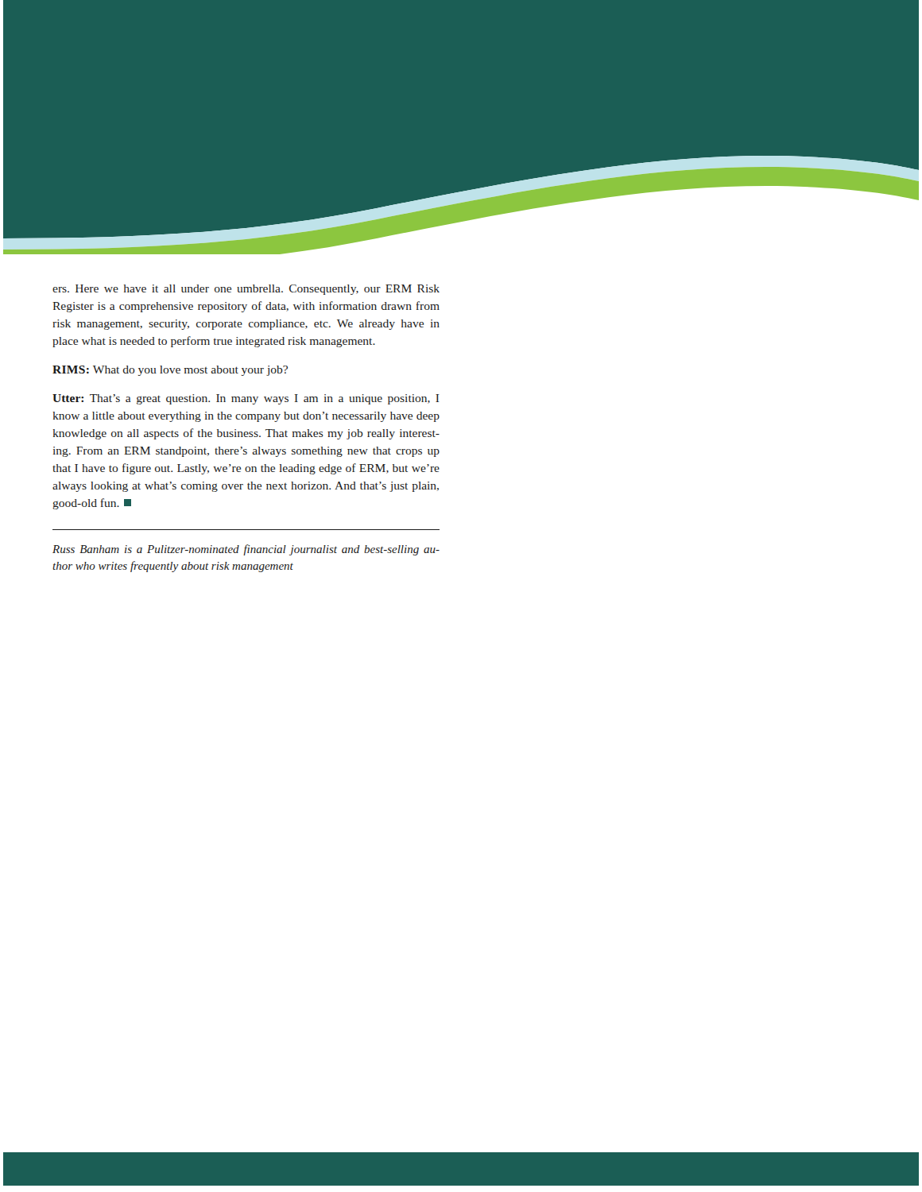ers. Here we have it all under one umbrella. Consequently, our ERM Risk Register is a comprehensive repository of data, with information drawn from risk management, security, corporate compliance, etc. We already have in place what is needed to perform true integrated risk management.
RIMS: What do you love most about your job?
Utter: That’s a great question. In many ways I am in a unique position, I know a little about everything in the company but don’t necessarily have deep knowledge on all aspects of the business. That makes my job really interesting. From an ERM standpoint, there’s always something new that crops up that I have to figure out. Lastly, we’re on the leading edge of ERM, but we’re always looking at what’s coming over the next horizon. And that’s just plain, good-old fun.
Russ Banham is a Pulitzer-nominated financial journalist and best-selling author who writes frequently about risk management